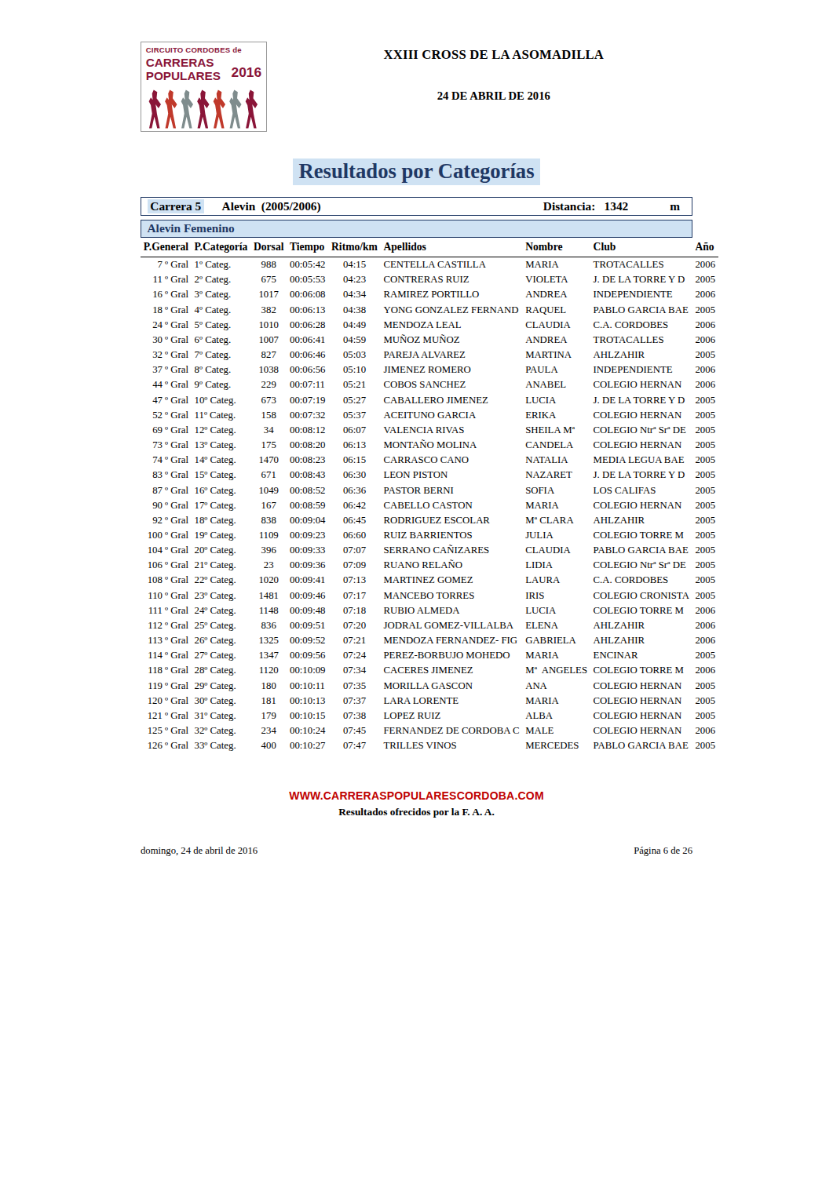CIRCUITO CORDOBES de CARRERAS POPULARES
2016
XXIII CROSS DE LA ASOMADILLA
24 DE ABRIL DE 2016
Resultados por Categorías
Carrera 5 Alevin (2005/2006) Distancia: 1342 m
Alevin Femenino
| P.General | P.Categoría | Dorsal | Tiempo | Ritmo/km | Apellidos | Nombre | Club | Año |
| --- | --- | --- | --- | --- | --- | --- | --- | --- |
| 7 º Gral | 1º Categ. | 988 | 00:05:42 | 04:15 | CENTELLA CASTILLA | MARIA | TROTACALLES | 2006 |
| 11 º Gral | 2º Categ. | 675 | 00:05:53 | 04:23 | CONTRERAS RUIZ | VIOLETA | J. DE LA TORRE Y D | 2005 |
| 16 º Gral | 3º Categ. | 1017 | 00:06:08 | 04:34 | RAMIREZ PORTILLO | ANDREA | INDEPENDIENTE | 2006 |
| 18 º Gral | 4º Categ. | 382 | 00:06:13 | 04:38 | YONG GONZALEZ FERNAND | RAQUEL | PABLO GARCIA BAE | 2005 |
| 24 º Gral | 5º Categ. | 1010 | 00:06:28 | 04:49 | MENDOZA LEAL | CLAUDIA | C.A. CORDOBES | 2006 |
| 30 º Gral | 6º Categ. | 1007 | 00:06:41 | 04:59 | MUÑOZ MUÑOZ | ANDREA | TROTACALLES | 2006 |
| 32 º Gral | 7º Categ. | 827 | 00:06:46 | 05:03 | PAREJA ALVAREZ | MARTINA | AHLZAHIR | 2005 |
| 37 º Gral | 8º Categ. | 1038 | 00:06:56 | 05:10 | JIMENEZ ROMERO | PAULA | INDEPENDIENTE | 2006 |
| 44 º Gral | 9º Categ. | 229 | 00:07:11 | 05:21 | COBOS SANCHEZ | ANABEL | COLEGIO HERNAN | 2006 |
| 47 º Gral | 10º Categ. | 673 | 00:07:19 | 05:27 | CABALLERO JIMENEZ | LUCIA | J. DE LA TORRE Y D | 2005 |
| 52 º Gral | 11º Categ. | 158 | 00:07:32 | 05:37 | ACEITUNO GARCIA | ERIKA | COLEGIO HERNAN | 2005 |
| 69 º Gral | 12º Categ. | 34 | 00:08:12 | 06:07 | VALENCIA RIVAS | SHEILA Mª | COLEGIO Ntrª Srª DE | 2005 |
| 73 º Gral | 13º Categ. | 175 | 00:08:20 | 06:13 | MONTAÑO MOLINA | CANDELA | COLEGIO HERNAN | 2005 |
| 74 º Gral | 14º Categ. | 1470 | 00:08:23 | 06:15 | CARRASCO CANO | NATALIA | MEDIA LEGUA BAE | 2005 |
| 83 º Gral | 15º Categ. | 671 | 00:08:43 | 06:30 | LEON PISTON | NAZARET | J. DE LA TORRE Y D | 2005 |
| 87 º Gral | 16º Categ. | 1049 | 00:08:52 | 06:36 | PASTOR BERNI | SOFIA | LOS CALIFAS | 2005 |
| 90 º Gral | 17º Categ. | 167 | 00:08:59 | 06:42 | CABELLO CASTON | MARIA | COLEGIO HERNAN | 2005 |
| 92 º Gral | 18º Categ. | 838 | 00:09:04 | 06:45 | RODRIGUEZ ESCOLAR | Mª CLARA | AHLZAHIR | 2005 |
| 100 º Gral | 19º Categ. | 1109 | 00:09:23 | 06:60 | RUIZ BARRIENTOS | JULIA | COLEGIO TORRE M | 2005 |
| 104 º Gral | 20º Categ. | 396 | 00:09:33 | 07:07 | SERRANO CAÑIZARES | CLAUDIA | PABLO GARCIA BAE | 2005 |
| 106 º Gral | 21º Categ. | 23 | 00:09:36 | 07:09 | RUANO RELAÑO | LIDIA | COLEGIO Ntrª Srª DE | 2005 |
| 108 º Gral | 22º Categ. | 1020 | 00:09:41 | 07:13 | MARTINEZ GOMEZ | LAURA | C.A. CORDOBES | 2005 |
| 110 º Gral | 23º Categ. | 1481 | 00:09:46 | 07:17 | MANCEBO TORRES | IRIS | COLEGIO CRONISTA | 2005 |
| 111 º Gral | 24º Categ. | 1148 | 00:09:48 | 07:18 | RUBIO ALMEDA | LUCIA | COLEGIO TORRE M | 2006 |
| 112 º Gral | 25º Categ. | 836 | 00:09:51 | 07:20 | JODRAL GOMEZ-VILLALBA | ELENA | AHLZAHIR | 2006 |
| 113 º Gral | 26º Categ. | 1325 | 00:09:52 | 07:21 | MENDOZA FERNANDEZ- FIG | GABRIELA | AHLZAHIR | 2006 |
| 114 º Gral | 27º Categ. | 1347 | 00:09:56 | 07:24 | PEREZ-BORBUJO MOHEDO | MARIA | ENCINAR | 2005 |
| 118 º Gral | 28º Categ. | 1120 | 00:10:09 | 07:34 | CACERES JIMENEZ | Mª ANGELES | COLEGIO TORRE M | 2006 |
| 119 º Gral | 29º Categ. | 180 | 00:10:11 | 07:35 | MORILLA GASCON | ANA | COLEGIO HERNAN | 2005 |
| 120 º Gral | 30º Categ. | 181 | 00:10:13 | 07:37 | LARA LORENTE | MARIA | COLEGIO HERNAN | 2005 |
| 121 º Gral | 31º Categ. | 179 | 00:10:15 | 07:38 | LOPEZ RUIZ | ALBA | COLEGIO HERNAN | 2005 |
| 125 º Gral | 32º Categ. | 234 | 00:10:24 | 07:45 | FERNANDEZ DE CORDOBA C | MALE | COLEGIO HERNAN | 2006 |
| 126 º Gral | 33º Categ. | 400 | 00:10:27 | 07:47 | TRILLES VINOS | MERCEDES | PABLO GARCIA BAE | 2005 |
WWW.CARRERASPOPULARESCORDOBA.COM
Resultados ofrecidos por la F. A. A.
domingo, 24 de abril de 2016 Página 6 de 26